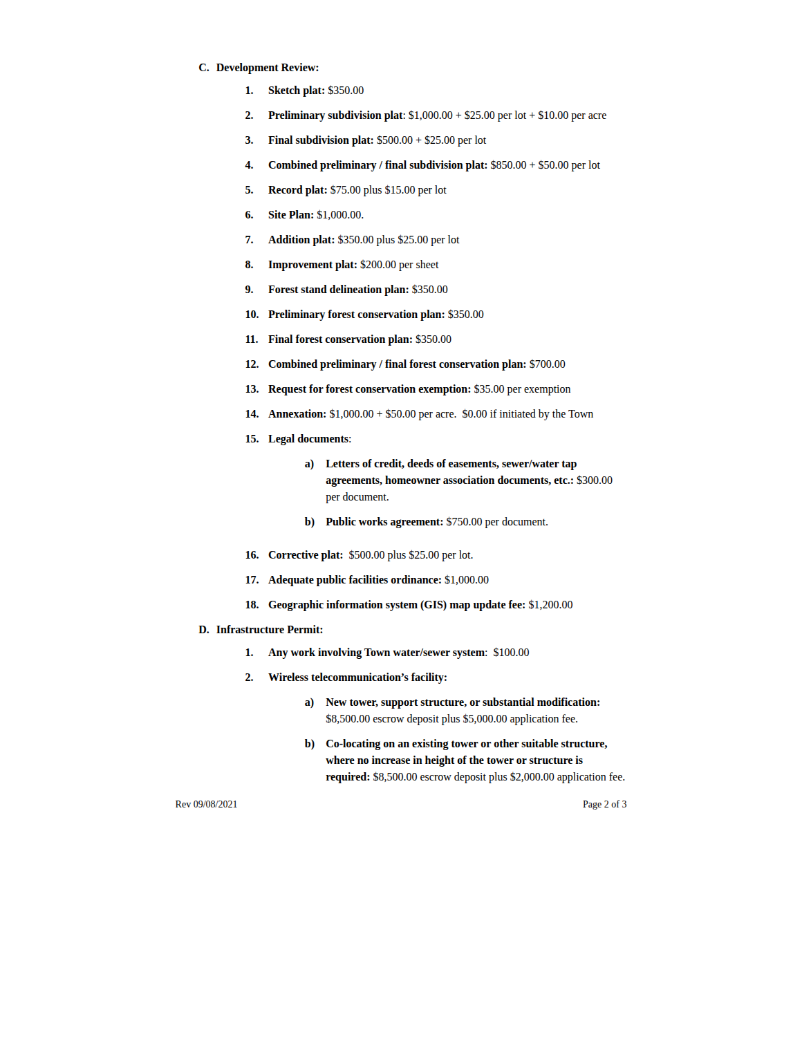C. Development Review:
1. Sketch plat: $350.00
2. Preliminary subdivision plat: $1,000.00 + $25.00 per lot + $10.00 per acre
3. Final subdivision plat: $500.00 + $25.00 per lot
4. Combined preliminary / final subdivision plat: $850.00 + $50.00 per lot
5. Record plat: $75.00 plus $15.00 per lot
6. Site Plan: $1,000.00.
7. Addition plat: $350.00 plus $25.00 per lot
8. Improvement plat: $200.00 per sheet
9. Forest stand delineation plan: $350.00
10. Preliminary forest conservation plan: $350.00
11. Final forest conservation plan: $350.00
12. Combined preliminary / final forest conservation plan: $700.00
13. Request for forest conservation exemption: $35.00 per exemption
14. Annexation: $1,000.00 + $50.00 per acre. $0.00 if initiated by the Town
15. Legal documents:
a) Letters of credit, deeds of easements, sewer/water tap agreements, homeowner association documents, etc.: $300.00 per document.
b) Public works agreement: $750.00 per document.
16. Corrective plat: $500.00 plus $25.00 per lot.
17. Adequate public facilities ordinance: $1,000.00
18. Geographic information system (GIS) map update fee: $1,200.00
D. Infrastructure Permit:
1. Any work involving Town water/sewer system: $100.00
2. Wireless telecommunication’s facility:
a) New tower, support structure, or substantial modification: $8,500.00 escrow deposit plus $5,000.00 application fee.
b) Co-locating on an existing tower or other suitable structure, where no increase in height of the tower or structure is required: $8,500.00 escrow deposit plus $2,000.00 application fee.
Rev 09/08/2021 Page 2 of 3